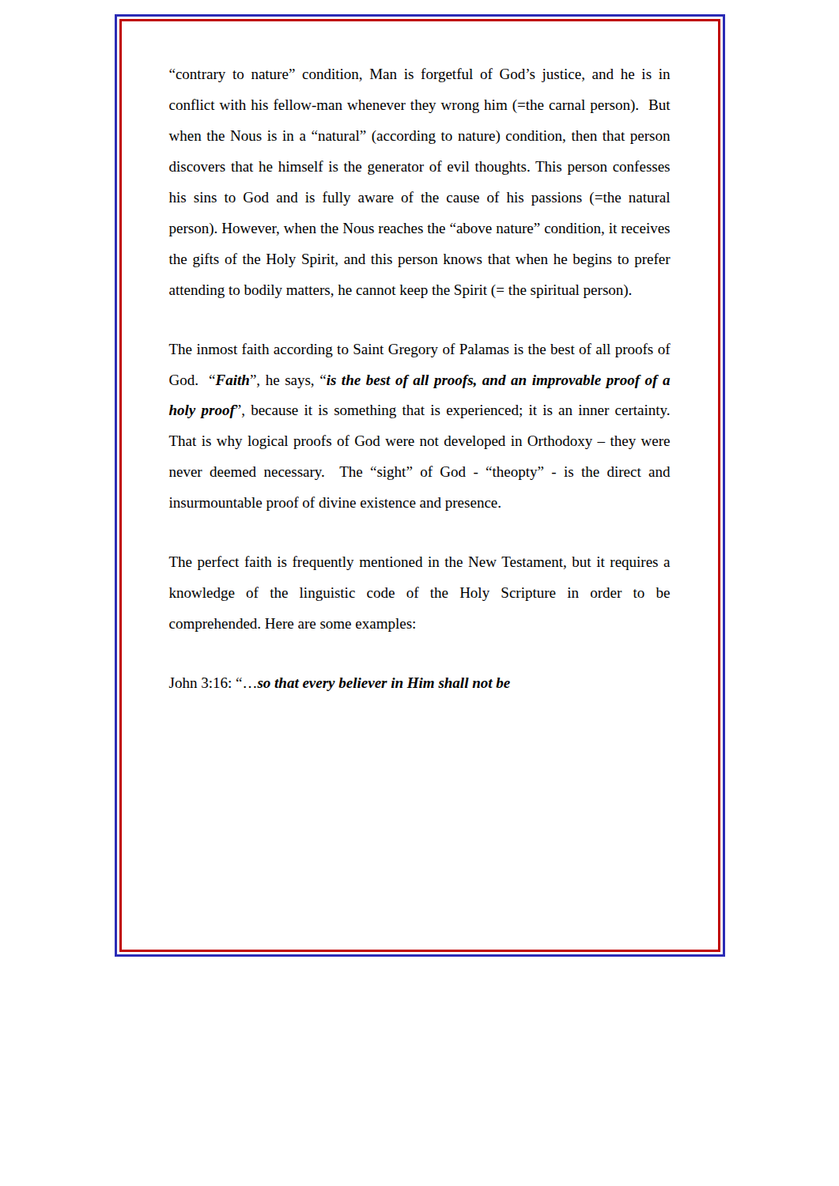“contrary to nature” condition, Man is forgetful of God’s justice, and he is in conflict with his fellow-man whenever they wrong him (=the carnal person). But when the Nous is in a “natural” (according to nature) condition, then that person discovers that he himself is the generator of evil thoughts. This person confesses his sins to God and is fully aware of the cause of his passions (=the natural person). However, when the Nous reaches the “above nature” condition, it receives the gifts of the Holy Spirit, and this person knows that when he begins to prefer attending to bodily matters, he cannot keep the Spirit (= the spiritual person).
The inmost faith according to Saint Gregory of Palamas is the best of all proofs of God. “Faith”, he says, “is the best of all proofs, and an improvable proof of a holy proof”, because it is something that is experienced; it is an inner certainty. That is why logical proofs of God were not developed in Orthodoxy – they were never deemed necessary. The “sight” of God - “theopty” - is the direct and insurmountable proof of divine existence and presence.
The perfect faith is frequently mentioned in the New Testament, but it requires a knowledge of the linguistic code of the Holy Scripture in order to be comprehended. Here are some examples:
John 3:16: “…so that every believer in Him shall not be